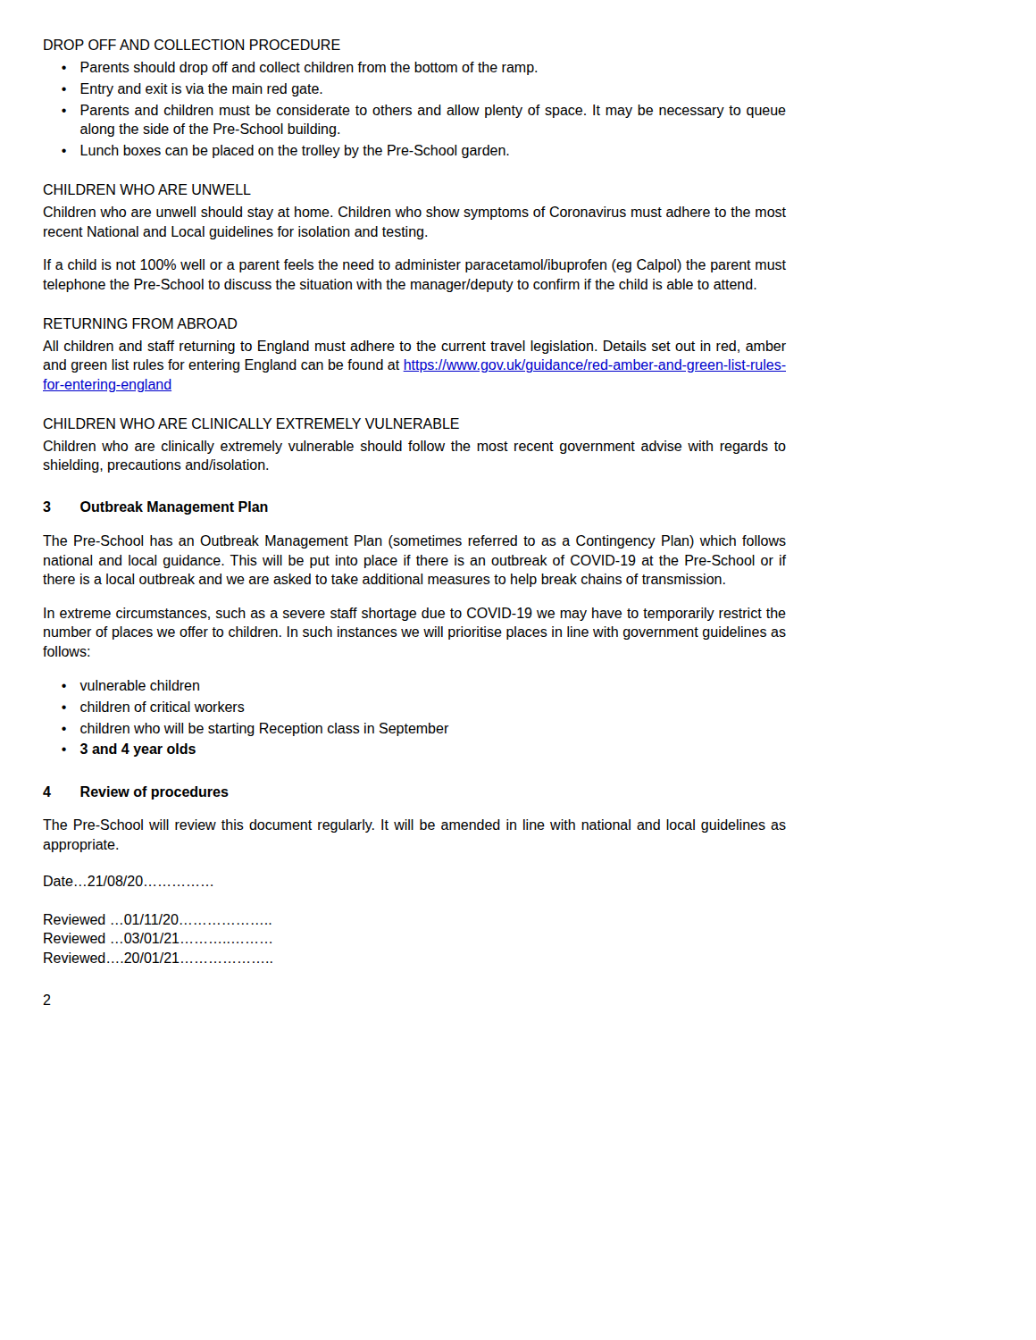Drop off and collection procedure
Parents should drop off and collect children from the bottom of the ramp.
Entry and exit is via the main red gate.
Parents and children must be considerate to others and allow plenty of space. It may be necessary to queue along the side of the Pre-School building.
Lunch boxes can be placed on the trolley by the Pre-School garden.
Children who are unwell
Children who are unwell should stay at home. Children who show symptoms of Coronavirus must adhere to the most recent National and Local guidelines for isolation and testing.
If a child is not 100% well or a parent feels the need to administer paracetamol/ibuprofen (eg Calpol) the parent must telephone the Pre-School to discuss the situation with the manager/deputy to confirm if the child is able to attend.
Returning from abroad
All children and staff returning to England must adhere to the current travel legislation. Details set out in red, amber and green list rules for entering England can be found at https://www.gov.uk/guidance/red-amber-and-green-list-rules-for-entering-england
Children who are clinically extremely vulnerable
Children who are clinically extremely vulnerable should follow the most recent government advise with regards to shielding, precautions and/isolation.
3 Outbreak Management Plan
The Pre-School has an Outbreak Management Plan (sometimes referred to as a Contingency Plan) which follows national and local guidance. This will be put into place if there is an outbreak of COVID-19 at the Pre-School or if there is a local outbreak and we are asked to take additional measures to help break chains of transmission.
In extreme circumstances, such as a severe staff shortage due to COVID-19 we may have to temporarily restrict the number of places we offer to children. In such instances we will prioritise places in line with government guidelines as follows:
vulnerable children
children of critical workers
children who will be starting Reception class in September
3 and 4 year olds
4 Review of procedures
The Pre-School will review this document regularly. It will be amended in line with national and local guidelines as appropriate.
Date…21/08/20……………
Reviewed …01/11/20………………..
Reviewed …03/01/21………..………
Reviewed….20/01/21………………..
2